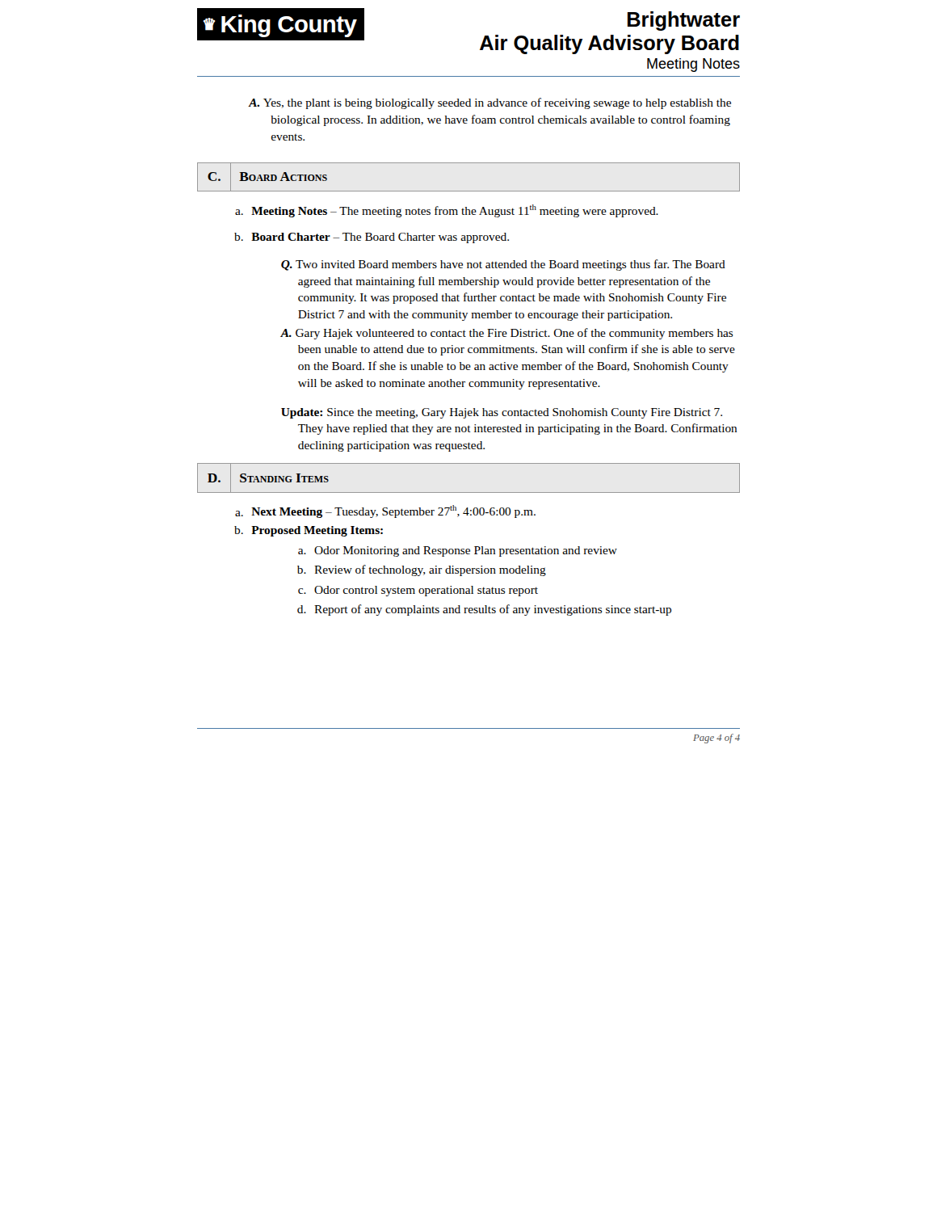♛King County
Brightwater
Air Quality Advisory Board
Meeting Notes
A. Yes, the plant is being biologically seeded in advance of receiving sewage to help establish the biological process. In addition, we have foam control chemicals available to control foaming events.
C.
Board Actions
Meeting Notes – The meeting notes from the August 11th meeting were approved.
Board Charter – The Board Charter was approved.
Q. Two invited Board members have not attended the Board meetings thus far. The Board agreed that maintaining full membership would provide better representation of the community. It was proposed that further contact be made with Snohomish County Fire District 7 and with the community member to encourage their participation.
A. Gary Hajek volunteered to contact the Fire District. One of the community members has been unable to attend due to prior commitments. Stan will confirm if she is able to serve on the Board. If she is unable to be an active member of the Board, Snohomish County will be asked to nominate another community representative.
Update: Since the meeting, Gary Hajek has contacted Snohomish County Fire District 7. They have replied that they are not interested in participating in the Board. Confirmation declining participation was requested.
D.
Standing Items
Next Meeting – Tuesday, September 27th, 4:00-6:00 p.m.
Proposed Meeting Items:
Odor Monitoring and Response Plan presentation and review
Review of technology, air dispersion modeling
Odor control system operational status report
Report of any complaints and results of any investigations since start-up
Page 4 of 4